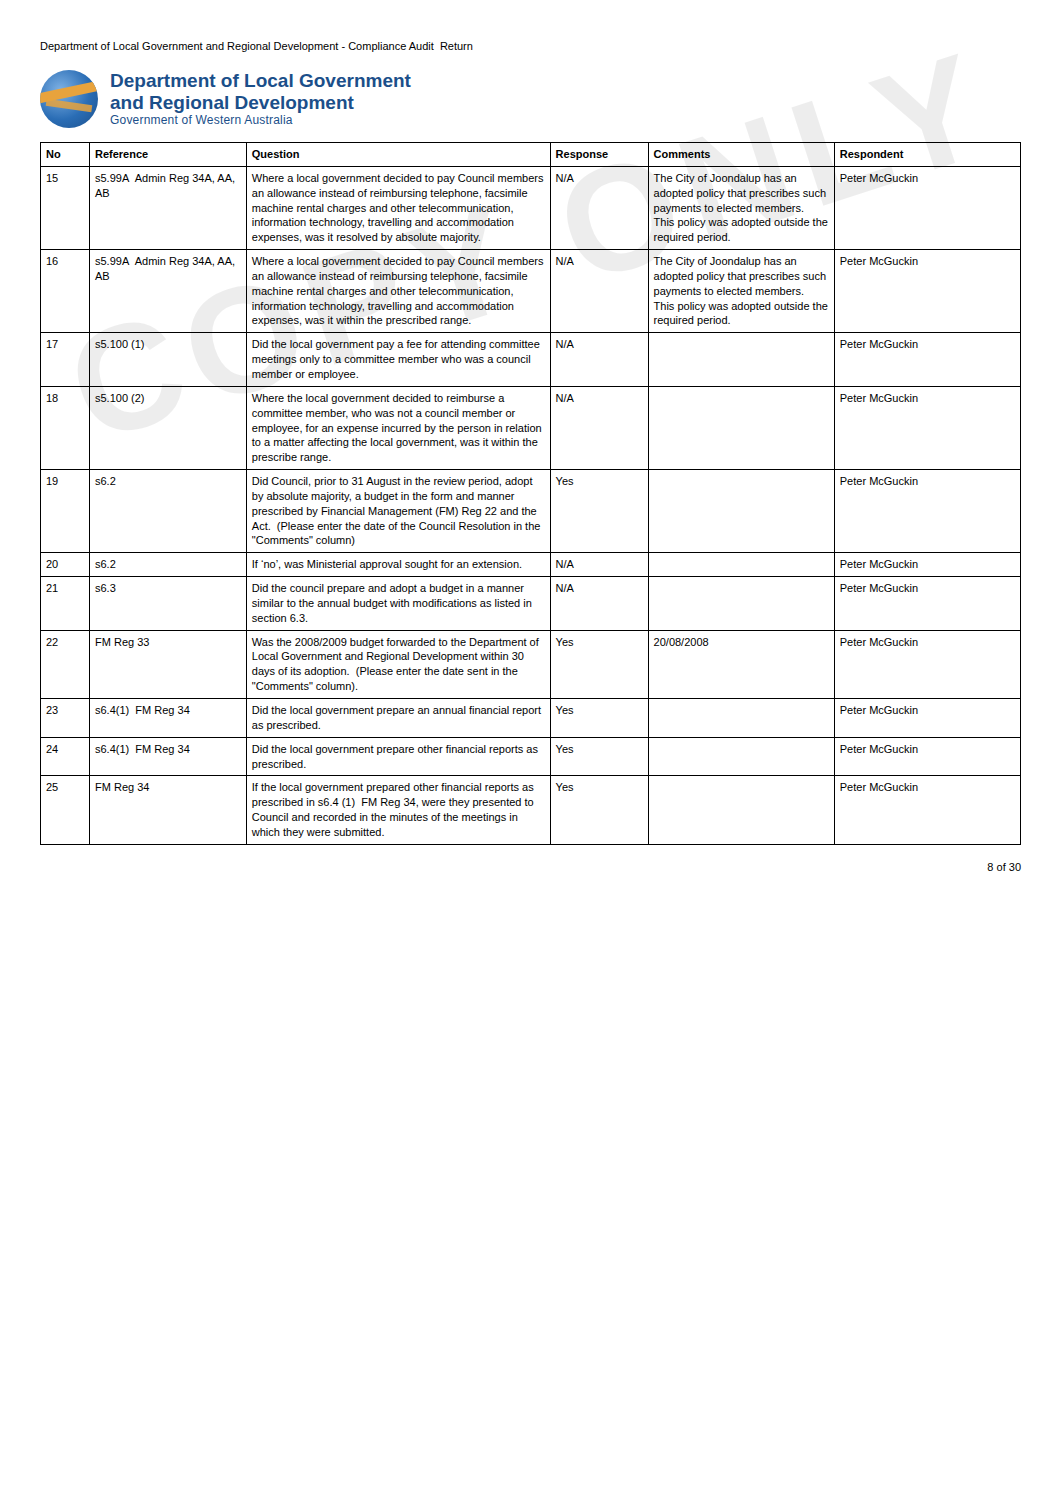COPY ONLY
Department of Local Government and Regional Development - Compliance Audit Return
Department of Local Government
and Regional Development
Government of Western Australia
| No | Reference | Question | Response | Comments | Respondent |
| --- | --- | --- | --- | --- | --- |
| 15 | s5.99A Admin Reg 34A, AA, AB | Where a local government decided to pay Council members an allowance instead of reimbursing telephone, facsimile machine rental charges and other telecommunication, information technology, travelling and accommodation expenses, was it resolved by absolute majority. | N/A | The City of Joondalup has an adopted policy that prescribes such payments to elected members. This policy was adopted outside the required period. | Peter McGuckin |
| 16 | s5.99A Admin Reg 34A, AA, AB | Where a local government decided to pay Council members an allowance instead of reimbursing telephone, facsimile machine rental charges and other telecommunication, information technology, travelling and accommodation expenses, was it within the prescribed range. | N/A | The City of Joondalup has an adopted policy that prescribes such payments to elected members. This policy was adopted outside the required period. | Peter McGuckin |
| 17 | s5.100 (1) | Did the local government pay a fee for attending committee meetings only to a committee member who was a council member or employee. | N/A | | Peter McGuckin |
| 18 | s5.100 (2) | Where the local government decided to reimburse a committee member, who was not a council member or employee, for an expense incurred by the person in relation to a matter affecting the local government, was it within the prescribe range. | N/A | | Peter McGuckin |
| 19 | s6.2 | Did Council, prior to 31 August in the review period, adopt by absolute majority, a budget in the form and manner prescribed by Financial Management (FM) Reg 22 and the Act. (Please enter the date of the Council Resolution in the "Comments" column) | Yes | | Peter McGuckin |
| 20 | s6.2 | If ‘no’, was Ministerial approval sought for an extension. | N/A | | Peter McGuckin |
| 21 | s6.3 | Did the council prepare and adopt a budget in a manner similar to the annual budget with modifications as listed in section 6.3. | N/A | | Peter McGuckin |
| 22 | FM Reg 33 | Was the 2008/2009 budget forwarded to the Department of Local Government and Regional Development within 30 days of its adoption. (Please enter the date sent in the "Comments" column). | Yes | 20/08/2008 | Peter McGuckin |
| 23 | s6.4(1) FM Reg 34 | Did the local government prepare an annual financial report as prescribed. | Yes | | Peter McGuckin |
| 24 | s6.4(1) FM Reg 34 | Did the local government prepare other financial reports as prescribed. | Yes | | Peter McGuckin |
| 25 | FM Reg 34 | If the local government prepared other financial reports as prescribed in s6.4 (1) FM Reg 34, were they presented to Council and recorded in the minutes of the meetings in which they were submitted. | Yes | | Peter McGuckin |
8 of 30